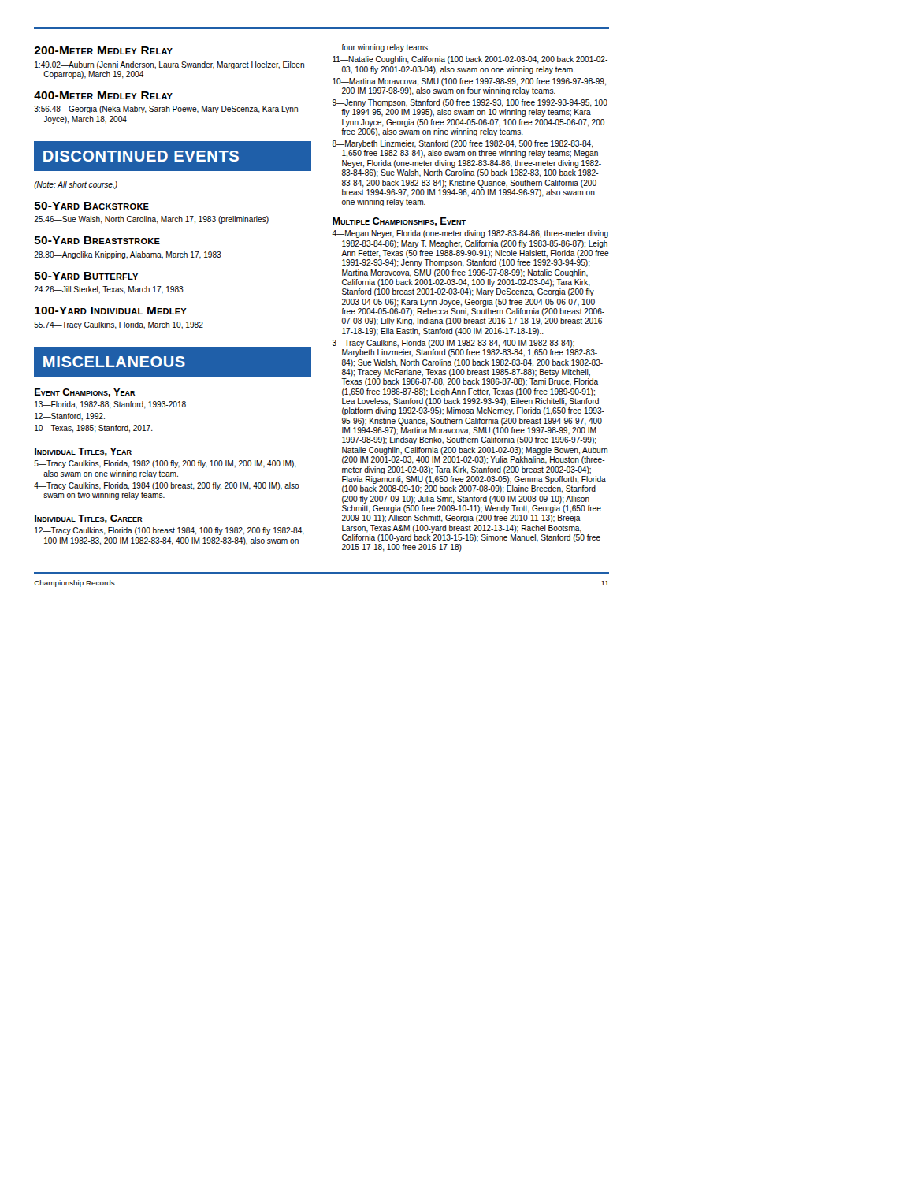200-Meter Medley Relay
1:49.02—Auburn (Jenni Anderson, Laura Swander, Margaret Hoelzer, Eileen Coparropa), March 19, 2004
400-Meter Medley Relay
3:56.48—Georgia (Neka Mabry, Sarah Poewe, Mary DeScenza, Kara Lynn Joyce), March 18, 2004
DISCONTINUED EVENTS
(Note: All short course.)
50-Yard Backstroke
25.46—Sue Walsh, North Carolina, March 17, 1983 (preliminaries)
50-Yard Breaststroke
28.80—Angelika Knipping, Alabama, March 17, 1983
50-Yard Butterfly
24.26—Jill Sterkel, Texas, March 17, 1983
100-Yard Individual Medley
55.74—Tracy Caulkins, Florida, March 10, 1982
MISCELLANEOUS
Event Champions, Year
13—Florida, 1982-88; Stanford, 1993-2018
12—Stanford, 1992.
10—Texas, 1985; Stanford, 2017.
Individual Titles, Year
5—Tracy Caulkins, Florida, 1982 (100 fly, 200 fly, 100 IM, 200 IM, 400 IM), also swam on one winning relay team.
4—Tracy Caulkins, Florida, 1984 (100 breast, 200 fly, 200 IM, 400 IM), also swam on two winning relay teams.
Individual Titles, Career
12—Tracy Caulkins, Florida (100 breast 1984, 100 fly 1982, 200 fly 1982-84, 100 IM 1982-83, 200 IM 1982-83-84, 400 IM 1982-83-84), also swam on four winning relay teams.
11—Natalie Coughlin, California (100 back 2001-02-03-04, 200 back 2001-02-03, 100 fly 2001-02-03-04), also swam on one winning relay team.
10—Martina Moravcova, SMU (100 free 1997-98-99, 200 free 1996-97-98-99, 200 IM 1997-98-99), also swam on four winning relay teams.
9—Jenny Thompson, Stanford (50 free 1992-93, 100 free 1992-93-94-95, 100 fly 1994-95, 200 IM 1995), also swam on 10 winning relay teams; Kara Lynn Joyce, Georgia (50 free 2004-05-06-07, 100 free 2004-05-06-07, 200 free 2006), also swam on nine winning relay teams.
8—Marybeth Linzmeier, Stanford (200 free 1982-84, 500 free 1982-83-84, 1,650 free 1982-83-84), also swam on three winning relay teams; Megan Neyer, Florida (one-meter diving 1982-83-84-86, three-meter diving 1982-83-84-86); Sue Walsh, North Carolina (50 back 1982-83, 100 back 1982-83-84, 200 back 1982-83-84); Kristine Quance, Southern California (200 breast 1994-96-97, 200 IM 1994-96, 400 IM 1994-96-97), also swam on one winning relay team.
Multiple Championships, Event
4—Megan Neyer, Florida (one-meter diving 1982-83-84-86, three-meter diving 1982-83-84-86); Mary T. Meagher, California (200 fly 1983-85-86-87); Leigh Ann Fetter, Texas (50 free 1988-89-90-91); Nicole Haislett, Florida (200 free 1991-92-93-94); Jenny Thompson, Stanford (100 free 1992-93-94-95); Martina Moravcova, SMU (200 free 1996-97-98-99); Natalie Coughlin, California (100 back 2001-02-03-04, 100 fly 2001-02-03-04); Tara Kirk, Stanford (100 breast 2001-02-03-04); Mary DeScenza, Georgia (200 fly 2003-04-05-06); Kara Lynn Joyce, Georgia (50 free 2004-05-06-07, 100 free 2004-05-06-07); Rebecca Soni, Southern California (200 breast 2006-07-08-09); Lilly King, Indiana (100 breast 2016-17-18-19, 200 breast 2016-17-18-19); Ella Eastin, Stanford (400 IM 2016-17-18-19)..
3—Tracy Caulkins, Florida (200 IM 1982-83-84, 400 IM 1982-83-84); Marybeth Linzmeier, Stanford (500 free 1982-83-84, 1,650 free 1982-83-84); Sue Walsh, North Carolina (100 back 1982-83-84, 200 back 1982-83-84); Tracey McFarlane, Texas (100 breast 1985-87-88); Betsy Mitchell, Texas (100 back 1986-87-88, 200 back 1986-87-88); Tami Bruce, Florida (1,650 free 1986-87-88); Leigh Ann Fetter, Texas (100 free 1989-90-91); Lea Loveless, Stanford (100 back 1992-93-94); Eileen Richitelli, Stanford (platform diving 1992-93-95); Mimosa McNerney, Florida (1,650 free 1993-95-96); Kristine Quance, Southern California (200 breast 1994-96-97, 400 IM 1994-96-97); Martina Moravcova, SMU (100 free 1997-98-99, 200 IM 1997-98-99); Lindsay Benko, Southern California (500 free 1996-97-99); Natalie Coughlin, California (200 back 2001-02-03); Maggie Bowen, Auburn (200 IM 2001-02-03, 400 IM 2001-02-03); Yulia Pakhalina, Houston (three-meter diving 2001-02-03); Tara Kirk, Stanford (200 breast 2002-03-04); Flavia Rigamonti, SMU (1,650 free 2002-03-05); Gemma Spofforth, Florida (100 back 2008-09-10; 200 back 2007-08-09); Elaine Breeden, Stanford (200 fly 2007-09-10); Julia Smit, Stanford (400 IM 2008-09-10); Allison Schmitt, Georgia (500 free 2009-10-11); Wendy Trott, Georgia (1,650 free 2009-10-11); Allison Schmitt, Georgia (200 free 2010-11-13); Breeja Larson, Texas A&M (100-yard breast 2012-13-14); Rachel Bootsma, California (100-yard back 2013-15-16); Simone Manuel, Stanford (50 free 2015-17-18, 100 free 2015-17-18)
Championship Records 11